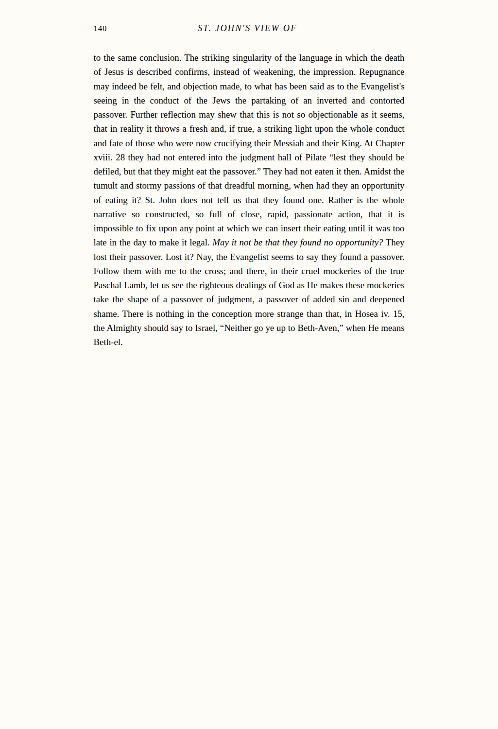140
ST. JOHN'S VIEW OF
to the same conclusion. The striking singularity of the language in which the death of Jesus is described confirms, instead of weakening, the impression. Repugnance may indeed be felt, and objection made, to what has been said as to the Evangelist's seeing in the conduct of the Jews the partaking of an inverted and contorted passover. Further reflection may shew that this is not so objectionable as it seems, that in reality it throws a fresh and, if true, a striking light upon the whole conduct and fate of those who were now crucifying their Messiah and their King. At Chapter xviii. 28 they had not entered into the judgment hall of Pilate “lest they should be defiled, but that they might eat the passover.” They had not eaten it then. Amidst the tumult and stormy passions of that dreadful morning, when had they an opportunity of eating it? St. John does not tell us that they found one. Rather is the whole narrative so constructed, so full of close, rapid, passionate action, that it is impossible to fix upon any point at which we can insert their eating until it was too late in the day to make it legal. May it not be that they found no opportunity? They lost their passover. Lost it? Nay, the Evangelist seems to say they found a passover. Follow them with me to the cross; and there, in their cruel mockeries of the true Paschal Lamb, let us see the righteous dealings of God as He makes these mockeries take the shape of a passover of judgment, a passover of added sin and deepened shame. There is nothing in the conception more strange than that, in Hosea iv. 15, the Almighty should say to Israel, “Neither go ye up to Beth-Aven,” when He means Beth-el.